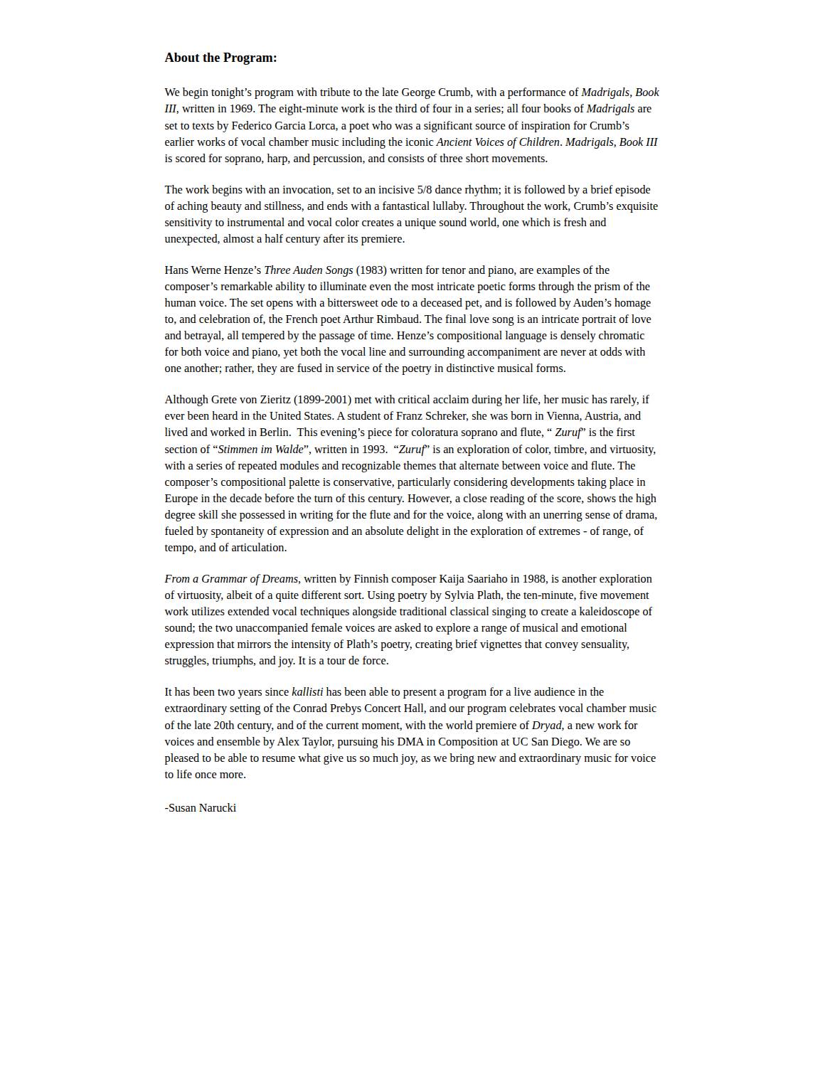About the Program:
We begin tonight’s program with tribute to the late George Crumb, with a performance of Madrigals, Book III, written in 1969. The eight-minute work is the third of four in a series; all four books of Madrigals are set to texts by Federico Garcia Lorca, a poet who was a significant source of inspiration for Crumb’s earlier works of vocal chamber music including the iconic Ancient Voices of Children. Madrigals, Book III is scored for soprano, harp, and percussion, and consists of three short movements.
The work begins with an invocation, set to an incisive 5/8 dance rhythm; it is followed by a brief episode of aching beauty and stillness, and ends with a fantastical lullaby. Throughout the work, Crumb’s exquisite sensitivity to instrumental and vocal color creates a unique sound world, one which is fresh and unexpected, almost a half century after its premiere.
Hans Werne Henze’s Three Auden Songs (1983) written for tenor and piano, are examples of the composer’s remarkable ability to illuminate even the most intricate poetic forms through the prism of the human voice. The set opens with a bittersweet ode to a deceased pet, and is followed by Auden’s homage to, and celebration of, the French poet Arthur Rimbaud. The final love song is an intricate portrait of love and betrayal, all tempered by the passage of time. Henze’s compositional language is densely chromatic for both voice and piano, yet both the vocal line and surrounding accompaniment are never at odds with one another; rather, they are fused in service of the poetry in distinctive musical forms.
Although Grete von Zieritz (1899-2001) met with critical acclaim during her life, her music has rarely, if ever been heard in the United States. A student of Franz Schreker, she was born in Vienna, Austria, and lived and worked in Berlin. This evening’s piece for coloratura soprano and flute, “ Zuruf” is the first section of “Stimmen im Walde”, written in 1993. “Zuruf” is an exploration of color, timbre, and virtuosity, with a series of repeated modules and recognizable themes that alternate between voice and flute. The composer’s compositional palette is conservative, particularly considering developments taking place in Europe in the decade before the turn of this century. However, a close reading of the score, shows the high degree skill she possessed in writing for the flute and for the voice, along with an unerring sense of drama, fueled by spontaneity of expression and an absolute delight in the exploration of extremes - of range, of tempo, and of articulation.
From a Grammar of Dreams, written by Finnish composer Kaija Saariaho in 1988, is another exploration of virtuosity, albeit of a quite different sort. Using poetry by Sylvia Plath, the ten-minute, five movement work utilizes extended vocal techniques alongside traditional classical singing to create a kaleidoscope of sound; the two unaccompanied female voices are asked to explore a range of musical and emotional expression that mirrors the intensity of Plath’s poetry, creating brief vignettes that convey sensuality, struggles, triumphs, and joy. It is a tour de force.
It has been two years since kallisti has been able to present a program for a live audience in the extraordinary setting of the Conrad Prebys Concert Hall, and our program celebrates vocal chamber music of the late 20th century, and of the current moment, with the world premiere of Dryad, a new work for voices and ensemble by Alex Taylor, pursuing his DMA in Composition at UC San Diego. We are so pleased to be able to resume what give us so much joy, as we bring new and extraordinary music for voice to life once more.
-Susan Narucki